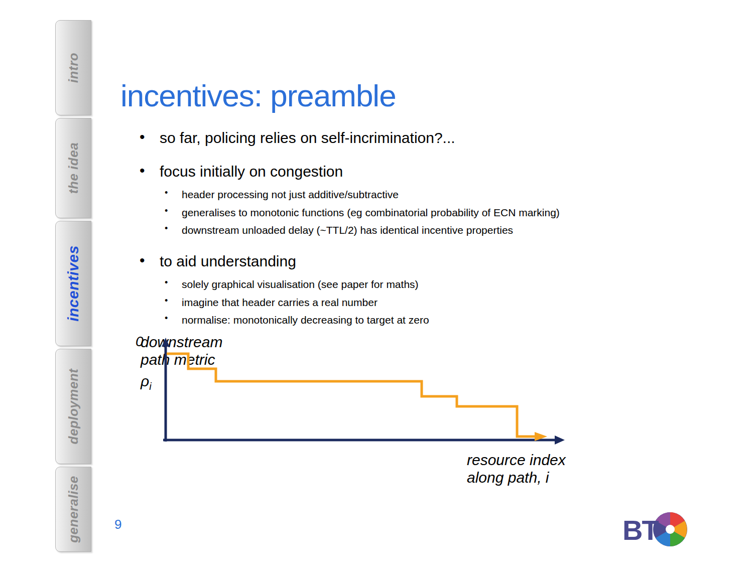intro
the idea
incentives
deployment
generalise
incentives: preamble
so far, policing relies on self-incrimination?...
focus initially on congestion
header processing not just additive/subtractive
generalises to monotonic functions (eg combinatorial probability of ECN marking)
downstream unloaded delay (~TTL/2) has identical incentive properties
to aid understanding
solely graphical visualisation (see paper for maths)
imagine that header carries a real number
normalise: monotonically decreasing to target at zero
downstream
path metric
ρi
0
resource index
along path, i
9
BT